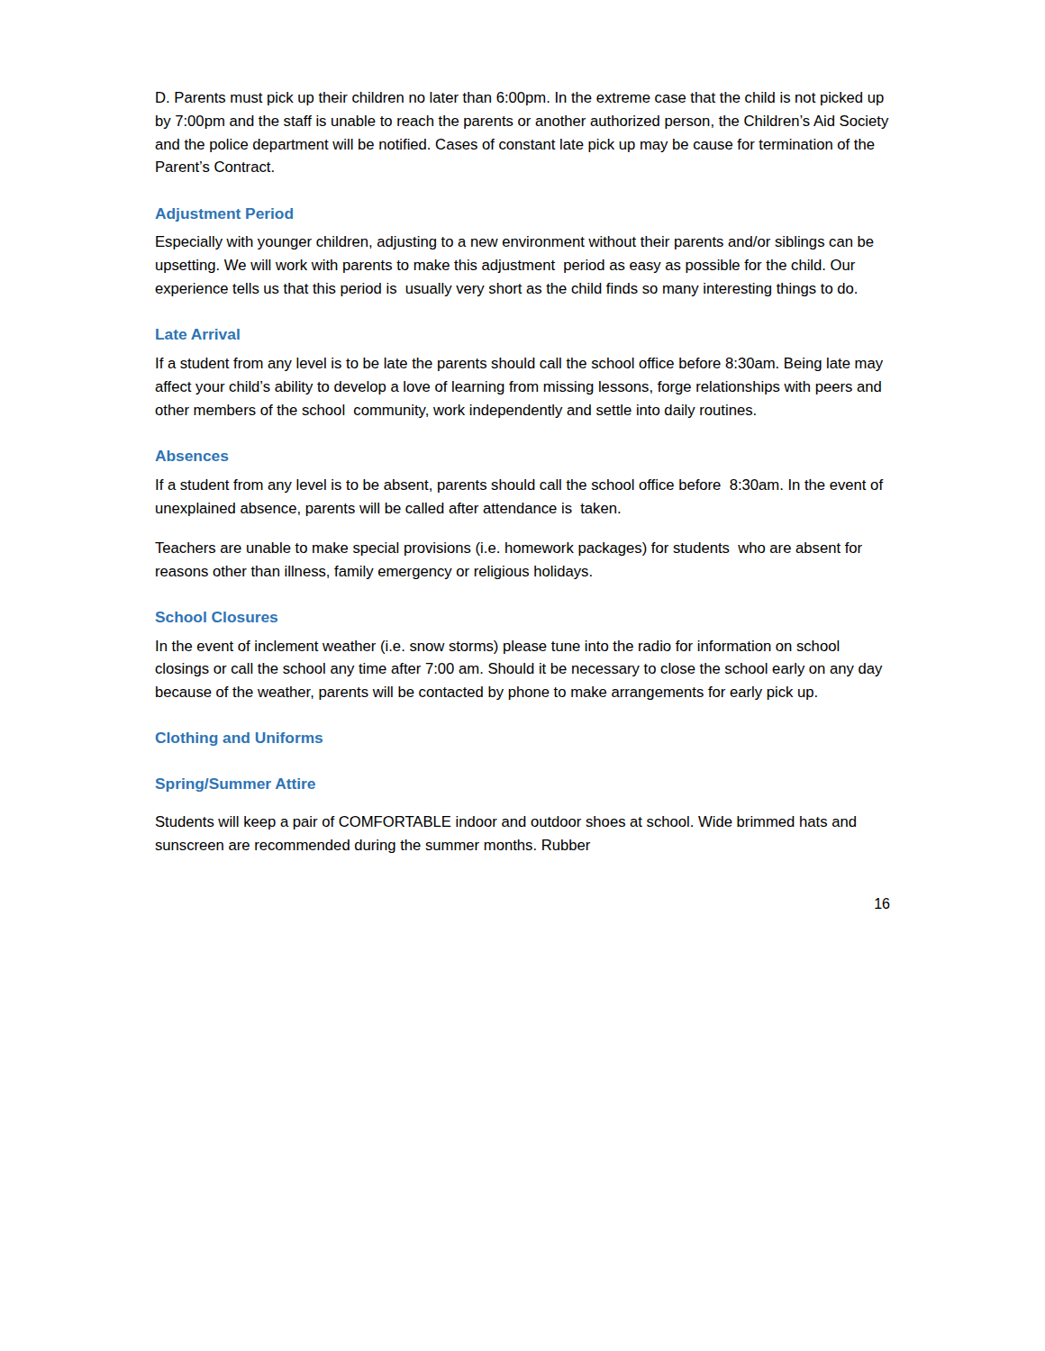D. Parents must pick up their children no later than 6:00pm. In the extreme case that the child is not picked up by 7:00pm and the staff is unable to reach the parents or another authorized person, the Children’s Aid Society and the police department will be notified. Cases of constant late pick up may be cause for termination of the Parent’s Contract.
Adjustment Period
Especially with younger children, adjusting to a new environment without their parents and/or siblings can be upsetting. We will work with parents to make this adjustment period as easy as possible for the child. Our experience tells us that this period is usually very short as the child finds so many interesting things to do.
Late Arrival
If a student from any level is to be late the parents should call the school office before 8:30am. Being late may affect your child’s ability to develop a love of learning from missing lessons, forge relationships with peers and other members of the school community, work independently and settle into daily routines.
Absences
If a student from any level is to be absent, parents should call the school office before 8:30am. In the event of unexplained absence, parents will be called after attendance is taken.
Teachers are unable to make special provisions (i.e. homework packages) for students who are absent for reasons other than illness, family emergency or religious holidays.
School Closures
In the event of inclement weather (i.e. snow storms) please tune into the radio for information on school closings or call the school any time after 7:00 am. Should it be necessary to close the school early on any day because of the weather, parents will be contacted by phone to make arrangements for early pick up.
Clothing and Uniforms
Spring/Summer Attire
Students will keep a pair of COMFORTABLE indoor and outdoor shoes at school. Wide brimmed hats and sunscreen are recommended during the summer months. Rubber
16